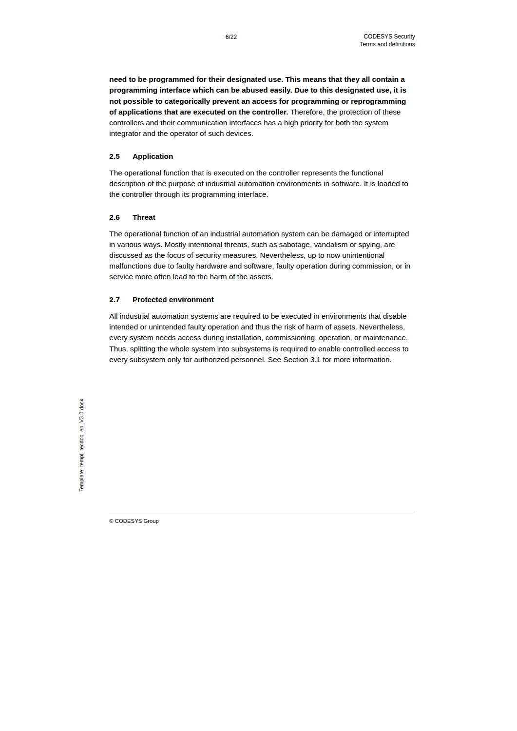6/22
CODESYS Security
Terms and definitions
need to be programmed for their designated use. This means that they all contain a programming interface which can be abused easily. Due to this designated use, it is not possible to categorically prevent an access for programming or reprogramming of applications that are executed on the controller. Therefore, the protection of these controllers and their communication interfaces has a high priority for both the system integrator and the operator of such devices.
2.5 Application
The operational function that is executed on the controller represents the functional description of the purpose of industrial automation environments in software. It is loaded to the controller through its programming interface.
2.6 Threat
The operational function of an industrial automation system can be damaged or interrupted in various ways. Mostly intentional threats, such as sabotage, vandalism or spying, are discussed as the focus of security measures. Nevertheless, up to now unintentional malfunctions due to faulty hardware and software, faulty operation during commission, or in service more often lead to the harm of the assets.
2.7 Protected environment
All industrial automation systems are required to be executed in environments that disable intended or unintended faulty operation and thus the risk of harm of assets. Nevertheless, every system needs access during installation, commissioning, operation, or maintenance. Thus, splitting the whole system into subsystems is required to enable controlled access to every subsystem only for authorized personnel. See Section 3.1 for more information.
Template: templ_tecdoc_en_V3.0.docx
© CODESYS Group